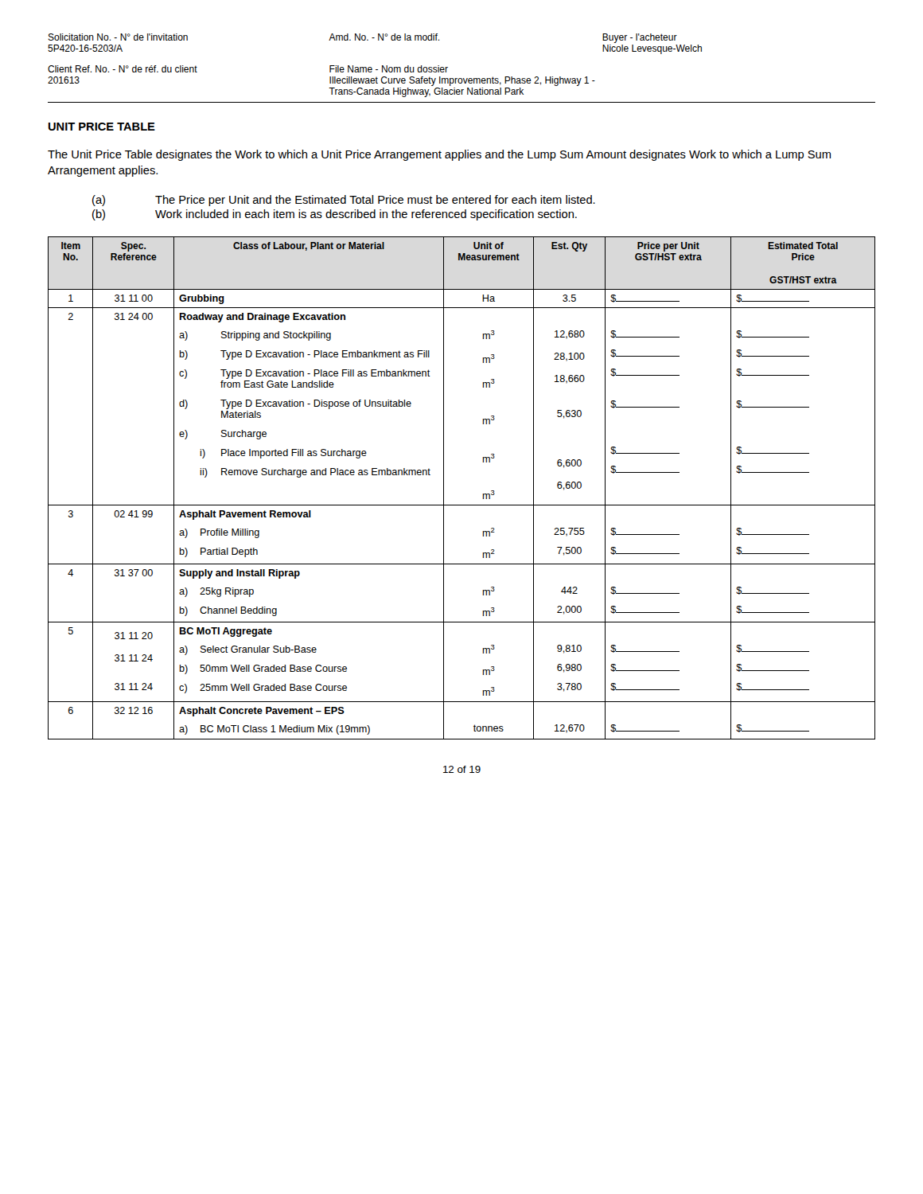| Solicitation No. - N° de l'invitation 5P420-16-5203/A | Amd. No. - N° de la modif. | Buyer - l'acheteur Nicole Levesque-Welch |
| Client Ref. No. - N° de réf. du client 201613 | File Name - Nom du dossier Illecillewaet Curve Safety Improvements, Phase 2, Highway 1 - Trans-Canada Highway, Glacier National Park |
UNIT PRICE TABLE
The Unit Price Table designates the Work to which a Unit Price Arrangement applies and the Lump Sum Amount designates Work to which a Lump Sum Arrangement applies.
| (a) | The Price per Unit and the Estimated Total Price must be entered for each item listed. |
| (b) | Work included in each item is as described in the referenced specification section. |
| Item No. | Spec. Reference | Class of Labour, Plant or Material | Unit of Measurement | Est. Qty | Price per Unit GST/HST extra | Estimated Total Price GST/HST extra |
| --- | --- | --- | --- | --- | --- | --- |
| 1 | 31 11 00 | Grubbing | Ha | 3.5 | $ | $ |
| 2 | 31 24 00 | Roadway and Drainage Excavation / a) / Stripping and Stockpiling / / b) / Type D Excavation - Place Embankment as Fill / / c) / Type D Excavation - Place Fill as Embankment from East Gate Landslide / / d) / Type D Excavation - Dispose of Unsuitable Materials / / e) / Surcharge / / i) / Place Imported Fill as Surcharge / / ii) / Remove Surcharge and Place as Embankment / | m 3 m 3 m 3 m 3 m 3 m 3 | 12,680 28,100 18,660 5,630 6,600 6,600 | $ $ $ $ $ $ | $ $ $ $ $ $ |
| 3 | 02 41 99 | Asphalt Pavement Removal / a) / Profile Milling / / b) / Partial Depth / | m 2 m 2 | 25,755 7,500 | $ $ | $ $ |
| 4 | 31 37 00 | Supply and Install Riprap / a) / 25kg Riprap / / b) / Channel Bedding / | m 3 m 3 | 442 2,000 | $ $ | $ $ |
| 5 | 31 11 20 31 11 24 31 11 24 | BC MoTI Aggregate / a) / Select Granular Sub-Base / / b) / 50mm Well Graded Base Course / / c) / 25mm Well Graded Base Course / | m 3 m 3 m 3 | 9,810 6,980 3,780 | $ $ $ | $ $ $ |
| 6 | 32 12 16 | Asphalt Concrete Pavement – EPS / a) / BC MoTI Class 1 Medium Mix (19mm) / | tonnes | 12,670 | $ | $ |
12 of 19